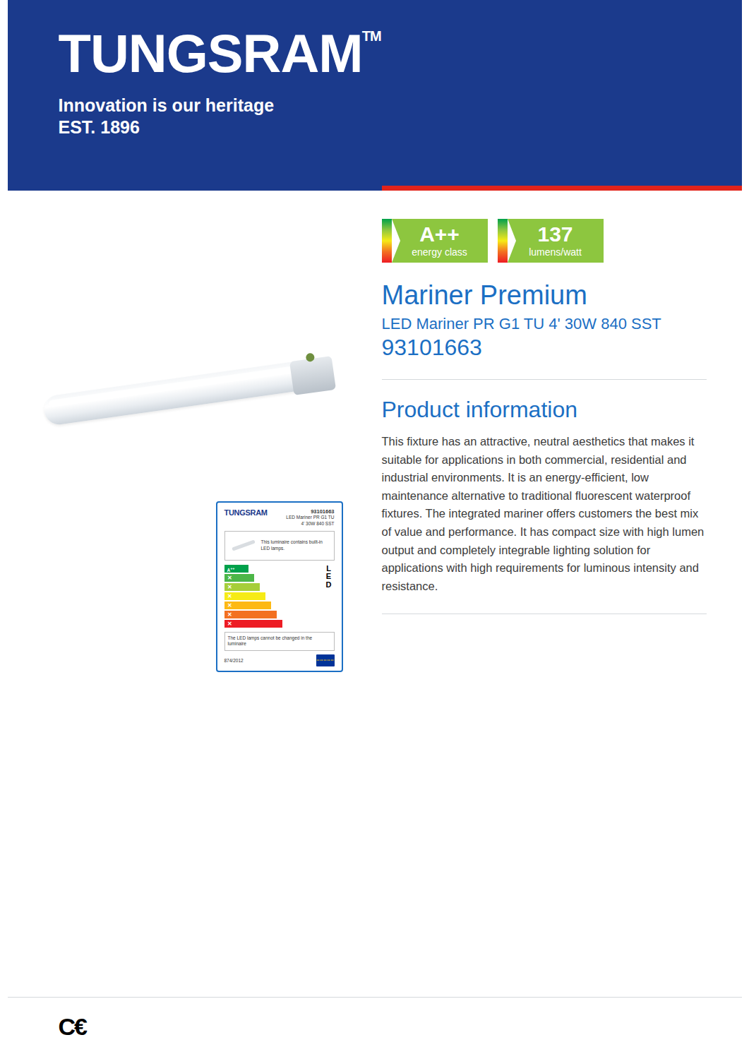TUNGSRAMTM
Innovation is our heritage
EST. 1896
TUNGSRAM
93101663
LED Mariner PR G1 TU
4' 30W 840 SST
This luminaire contains built-in LED lamps.
L
E
D
A++
✕
✕
✕
✕
✕
✕
The LED lamps cannot be changed in the luminaire
874/2012
A++ energy class
137 lumens/watt
Mariner Premium
LED Mariner PR G1 TU 4' 30W 840 SST
93101663
Product information
This fixture has an attractive, neutral aesthetics that makes it suitable for applications in both commercial, residential and industrial environments. It is an energy-efficient, low maintenance alternative to traditional fluorescent waterproof fixtures. The integrated mariner offers customers the best mix of value and performance. It has compact size with high lumen output and completely integrable lighting solution for applications with high requirements for luminous intensity and resistance.
C€